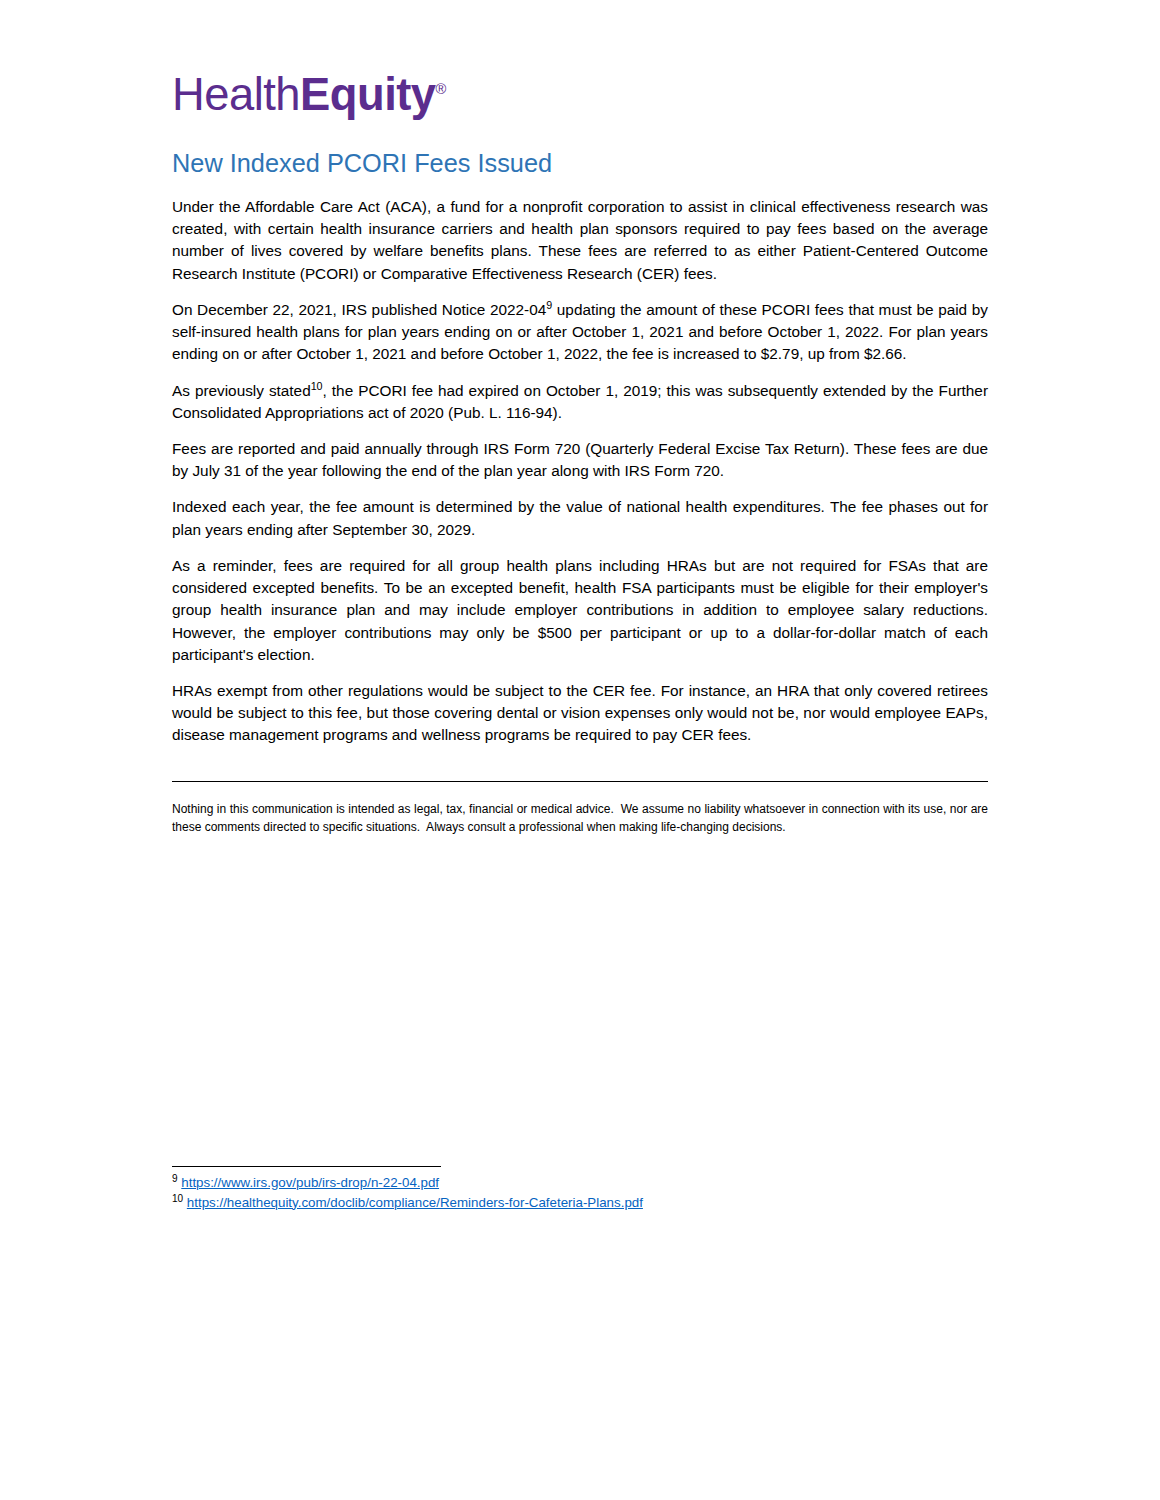Health Equity®
New Indexed PCORI Fees Issued
Under the Affordable Care Act (ACA), a fund for a nonprofit corporation to assist in clinical effectiveness research was created, with certain health insurance carriers and health plan sponsors required to pay fees based on the average number of lives covered by welfare benefits plans. These fees are referred to as either Patient-Centered Outcome Research Institute (PCORI) or Comparative Effectiveness Research (CER) fees.
On December 22, 2021, IRS published Notice 2022-049 updating the amount of these PCORI fees that must be paid by self-insured health plans for plan years ending on or after October 1, 2021 and before October 1, 2022. For plan years ending on or after October 1, 2021 and before October 1, 2022, the fee is increased to $2.79, up from $2.66.
As previously stated10, the PCORI fee had expired on October 1, 2019; this was subsequently extended by the Further Consolidated Appropriations act of 2020 (Pub. L. 116-94).
Fees are reported and paid annually through IRS Form 720 (Quarterly Federal Excise Tax Return). These fees are due by July 31 of the year following the end of the plan year along with IRS Form 720.
Indexed each year, the fee amount is determined by the value of national health expenditures. The fee phases out for plan years ending after September 30, 2029.
As a reminder, fees are required for all group health plans including HRAs but are not required for FSAs that are considered excepted benefits. To be an excepted benefit, health FSA participants must be eligible for their employer's group health insurance plan and may include employer contributions in addition to employee salary reductions. However, the employer contributions may only be $500 per participant or up to a dollar-for-dollar match of each participant's election.
HRAs exempt from other regulations would be subject to the CER fee. For instance, an HRA that only covered retirees would be subject to this fee, but those covering dental or vision expenses only would not be, nor would employee EAPs, disease management programs and wellness programs be required to pay CER fees.
Nothing in this communication is intended as legal, tax, financial or medical advice. We assume no liability whatsoever in connection with its use, nor are these comments directed to specific situations. Always consult a professional when making life-changing decisions.
9 https://www.irs.gov/pub/irs-drop/n-22-04.pdf
10 https://healthequity.com/doclib/compliance/Reminders-for-Cafeteria-Plans.pdf